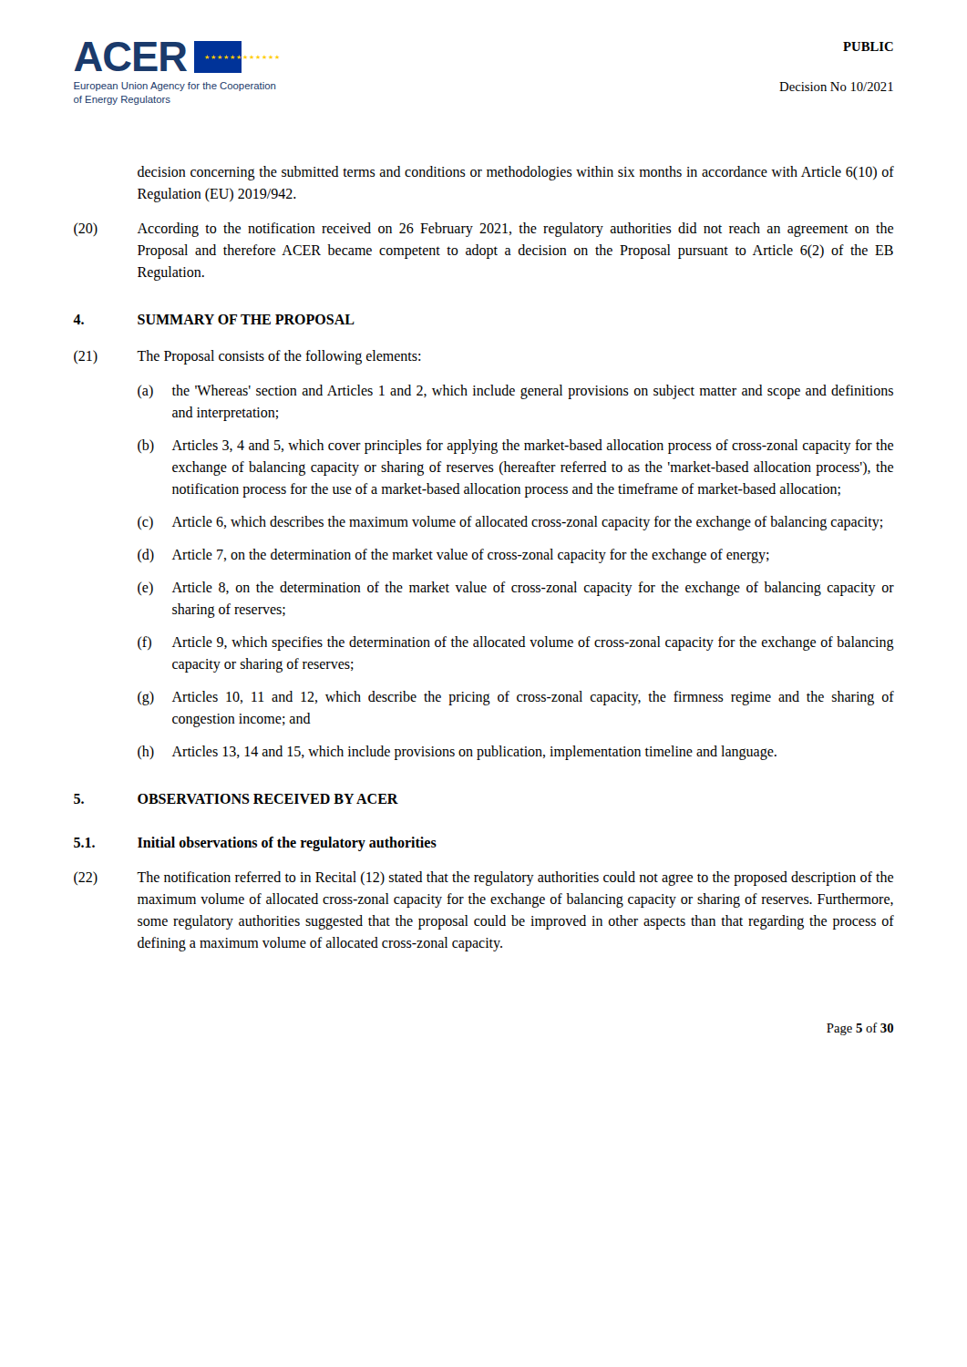ACER
European Union Agency for the Cooperation
of Energy Regulators
PUBLIC
Decision No 10/2021
decision concerning the submitted terms and conditions or methodologies within six months in accordance with Article 6(10) of Regulation (EU) 2019/942.
(20)
According to the notification received on 26 February 2021, the regulatory authorities did not reach an agreement on the Proposal and therefore ACER became competent to adopt a decision on the Proposal pursuant to Article 6(2) of the EB Regulation.
4. SUMMARY OF THE PROPOSAL
(21)
The Proposal consists of the following elements:
(a) the 'Whereas' section and Articles 1 and 2, which include general provisions on subject matter and scope and definitions and interpretation;
(b) Articles 3, 4 and 5, which cover principles for applying the market-based allocation process of cross-zonal capacity for the exchange of balancing capacity or sharing of reserves (hereafter referred to as the 'market-based allocation process'), the notification process for the use of a market-based allocation process and the timeframe of market-based allocation;
(c) Article 6, which describes the maximum volume of allocated cross-zonal capacity for the exchange of balancing capacity;
(d) Article 7, on the determination of the market value of cross-zonal capacity for the exchange of energy;
(e) Article 8, on the determination of the market value of cross-zonal capacity for the exchange of balancing capacity or sharing of reserves;
(f) Article 9, which specifies the determination of the allocated volume of cross-zonal capacity for the exchange of balancing capacity or sharing of reserves;
(g) Articles 10, 11 and 12, which describe the pricing of cross-zonal capacity, the firmness regime and the sharing of congestion income; and
(h) Articles 13, 14 and 15, which include provisions on publication, implementation timeline and language.
5. OBSERVATIONS RECEIVED BY ACER
5.1. Initial observations of the regulatory authorities
(22)
The notification referred to in Recital (12) stated that the regulatory authorities could not agree to the proposed description of the maximum volume of allocated cross-zonal capacity for the exchange of balancing capacity or sharing of reserves. Furthermore, some regulatory authorities suggested that the proposal could be improved in other aspects than that regarding the process of defining a maximum volume of allocated cross-zonal capacity.
Page 5 of 30